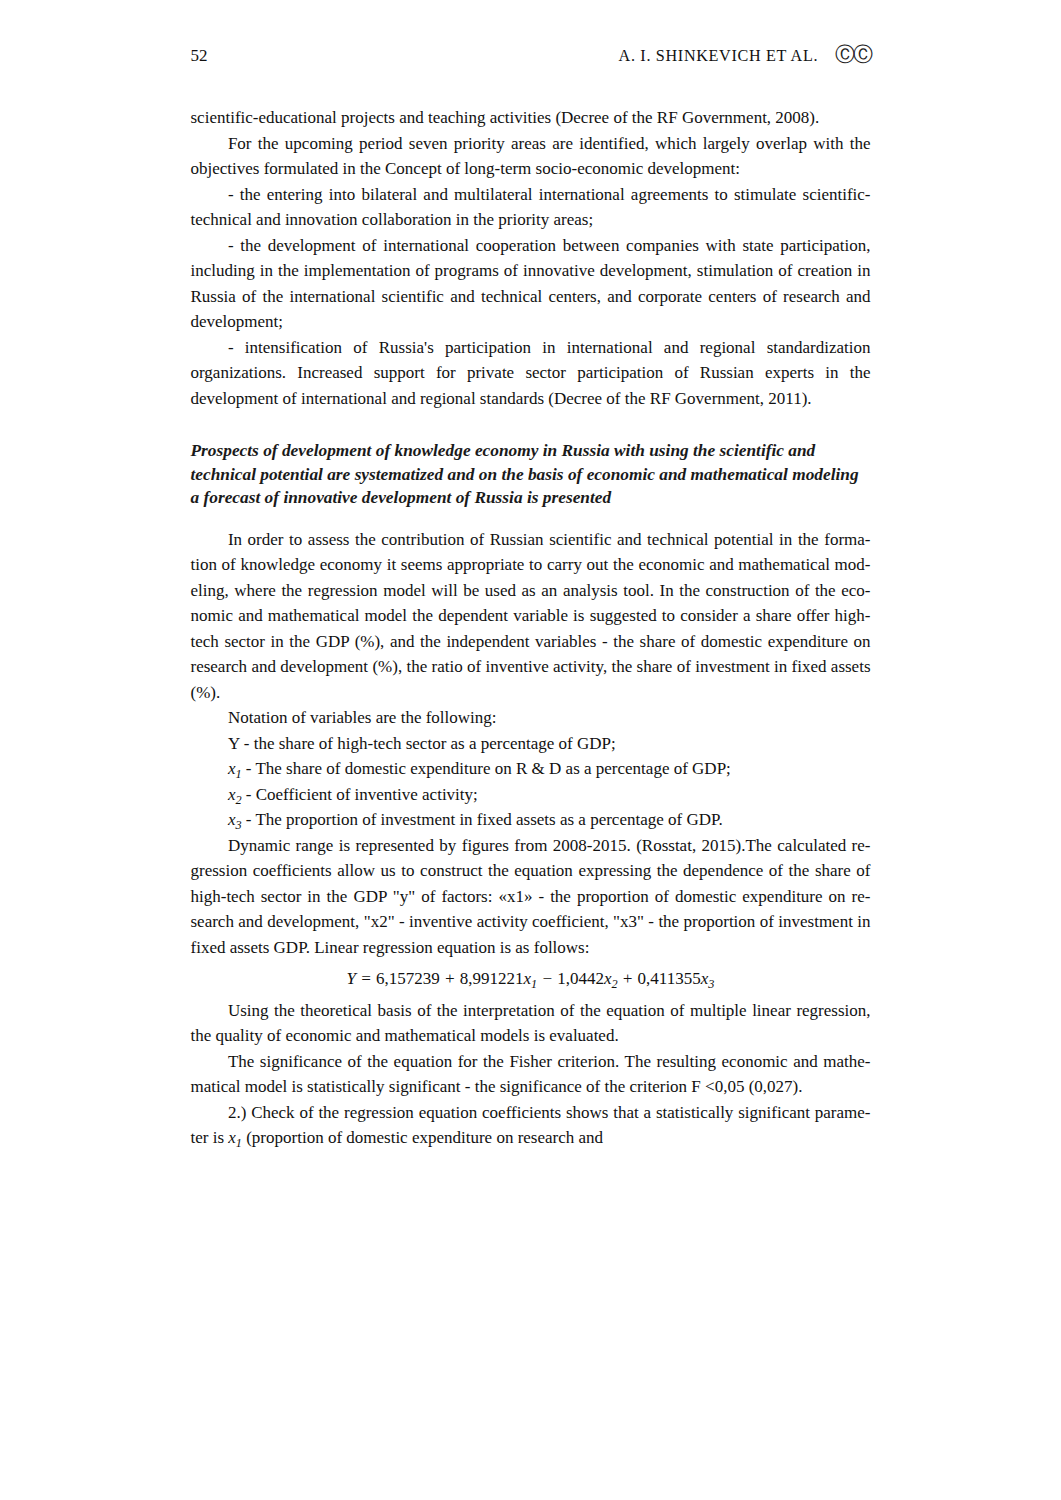52 A. I. SHINKEVICH ET AL. ⒸⒸ
scientific-educational projects and teaching activities (Decree of the RF Government, 2008).
For the upcoming period seven priority areas are identified, which largely overlap with the objectives formulated in the Concept of long-term socio-economic development:
- the entering into bilateral and multilateral international agreements to stimulate scientific-technical and innovation collaboration in the priority areas;
- the development of international cooperation between companies with state participation, including in the implementation of programs of innovative development, stimulation of creation in Russia of the international scientific and technical centers, and corporate centers of research and development;
- intensification of Russia's participation in international and regional standardization organizations. Increased support for private sector participation of Russian experts in the development of international and regional standards (Decree of the RF Government, 2011).
Prospects of development of knowledge economy in Russia with using the scientific and technical potential are systematized and on the basis of economic and mathematical modeling a forecast of innovative development of Russia is presented
In order to assess the contribution of Russian scientific and technical potential in the formation of knowledge economy it seems appropriate to carry out the economic and mathematical modeling, where the regression model will be used as an analysis tool. In the construction of the economic and mathematical model the dependent variable is suggested to consider a share offer high-tech sector in the GDP (%), and the independent variables - the share of domestic expenditure on research and development (%), the ratio of inventive activity, the share of investment in fixed assets (%).
Notation of variables are the following:
Y -
the share of high-tech sector as a percentage of GDP;
x1 -
The share of domestic expenditure on R & D as a percentage of GDP;
x2 -
Coefficient of inventive activity;
x3 -
The proportion of investment in fixed assets as a percentage of GDP.
Dynamic range is represented by figures from 2008-2015. (Rosstat, 2015).The calculated regression coefficients allow us to construct the equation expressing the dependence of the share of high-tech sector in the GDP "y" of factors: «x1» - the proportion of domestic expenditure on research and development, "x2" - inventive activity coefficient, "x3" - the proportion of investment in fixed assets GDP. Linear regression equation is as follows:
Y = 6,157239 + 8,991221 x1 − 1,0442 x2 + 0,411355 x3
Using the theoretical basis of the interpretation of the equation of multiple linear regression, the quality of economic and mathematical models is evaluated.
The significance of the equation for the Fisher criterion. The resulting economic and mathematical model is statistically significant - the significance of the criterion F <0,05 (0,027).
2.) Check of the regression equation coefficients shows that a statistically significant parameter is x1 (proportion of domestic expenditure on research and